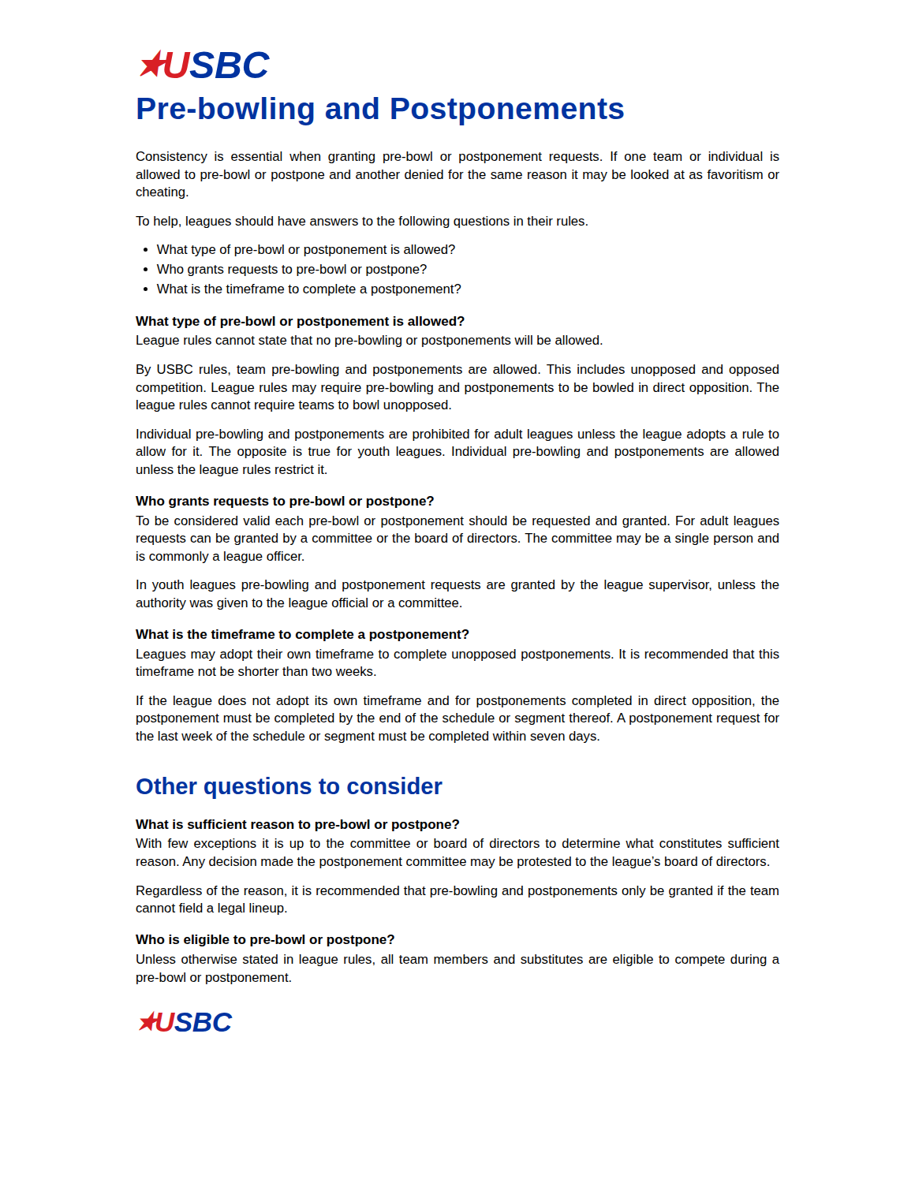★USBC
Pre-bowling and Postponements
Consistency is essential when granting pre-bowl or postponement requests. If one team or individual is allowed to pre-bowl or postpone and another denied for the same reason it may be looked at as favoritism or cheating.
To help, leagues should have answers to the following questions in their rules.
What type of pre-bowl or postponement is allowed?
Who grants requests to pre-bowl or postpone?
What is the timeframe to complete a postponement?
What type of pre-bowl or postponement is allowed?
League rules cannot state that no pre-bowling or postponements will be allowed.
By USBC rules, team pre-bowling and postponements are allowed. This includes unopposed and opposed competition. League rules may require pre-bowling and postponements to be bowled in direct opposition. The league rules cannot require teams to bowl unopposed.
Individual pre-bowling and postponements are prohibited for adult leagues unless the league adopts a rule to allow for it. The opposite is true for youth leagues. Individual pre-bowling and postponements are allowed unless the league rules restrict it.
Who grants requests to pre-bowl or postpone?
To be considered valid each pre-bowl or postponement should be requested and granted. For adult leagues requests can be granted by a committee or the board of directors. The committee may be a single person and is commonly a league officer.
In youth leagues pre-bowling and postponement requests are granted by the league supervisor, unless the authority was given to the league official or a committee.
What is the timeframe to complete a postponement?
Leagues may adopt their own timeframe to complete unopposed postponements. It is recommended that this timeframe not be shorter than two weeks.
If the league does not adopt its own timeframe and for postponements completed in direct opposition, the postponement must be completed by the end of the schedule or segment thereof. A postponement request for the last week of the schedule or segment must be completed within seven days.
Other questions to consider
What is sufficient reason to pre-bowl or postpone?
With few exceptions it is up to the committee or board of directors to determine what constitutes sufficient reason. Any decision made the postponement committee may be protested to the league’s board of directors.
Regardless of the reason, it is recommended that pre-bowling and postponements only be granted if the team cannot field a legal lineup.
Who is eligible to pre-bowl or postpone?
Unless otherwise stated in league rules, all team members and substitutes are eligible to compete during a pre-bowl or postponement.
★USBC